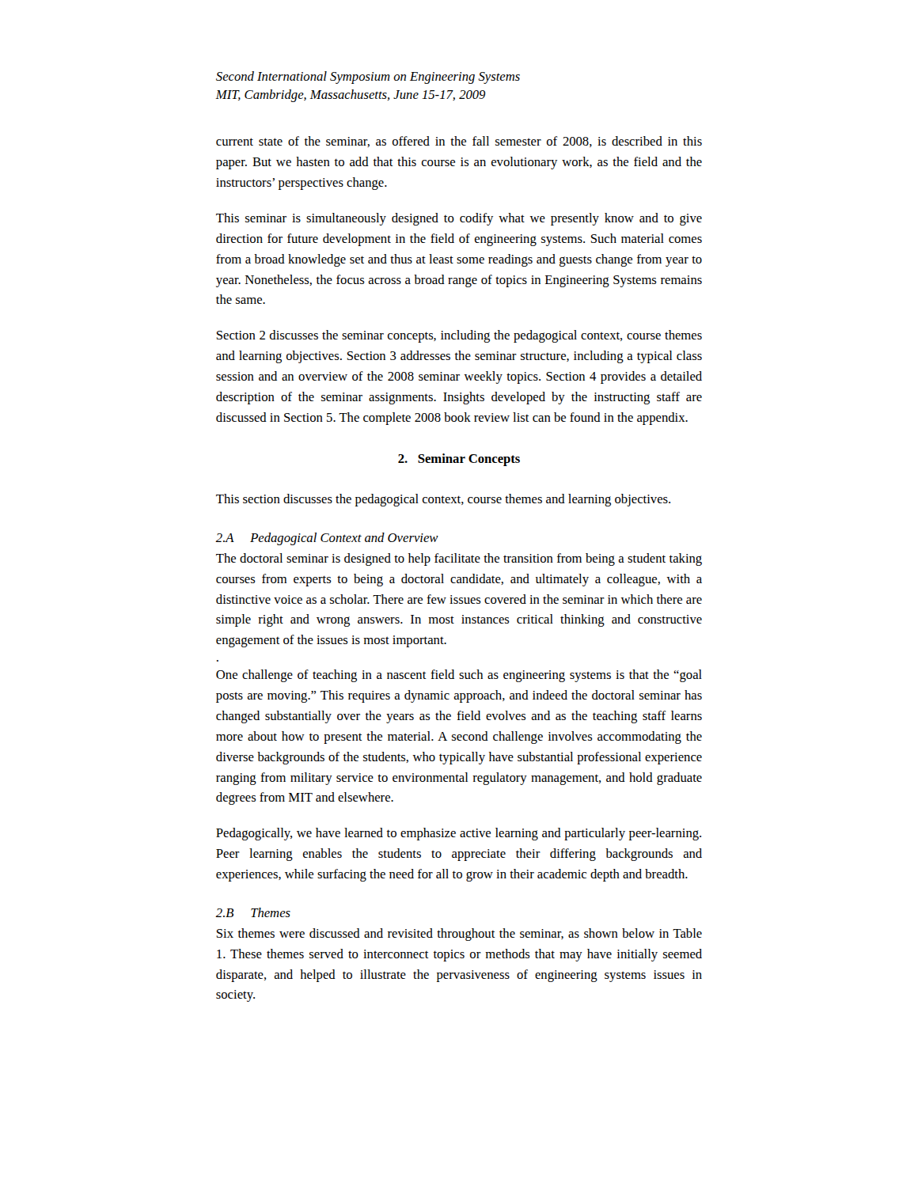Second International Symposium on Engineering Systems
MIT, Cambridge, Massachusetts, June 15-17, 2009
current state of the seminar, as offered in the fall semester of 2008, is described in this paper. But we hasten to add that this course is an evolutionary work, as the field and the instructors’ perspectives change.
This seminar is simultaneously designed to codify what we presently know and to give direction for future development in the field of engineering systems. Such material comes from a broad knowledge set and thus at least some readings and guests change from year to year. Nonetheless, the focus across a broad range of topics in Engineering Systems remains the same.
Section 2 discusses the seminar concepts, including the pedagogical context, course themes and learning objectives. Section 3 addresses the seminar structure, including a typical class session and an overview of the 2008 seminar weekly topics. Section 4 provides a detailed description of the seminar assignments. Insights developed by the instructing staff are discussed in Section 5. The complete 2008 book review list can be found in the appendix.
2. Seminar Concepts
This section discusses the pedagogical context, course themes and learning objectives.
2.APedagogical Context and Overview
The doctoral seminar is designed to help facilitate the transition from being a student taking courses from experts to being a doctoral candidate, and ultimately a colleague, with a distinctive voice as a scholar. There are few issues covered in the seminar in which there are simple right and wrong answers. In most instances critical thinking and constructive engagement of the issues is most important.
.
One challenge of teaching in a nascent field such as engineering systems is that the “goal posts are moving.” This requires a dynamic approach, and indeed the doctoral seminar has changed substantially over the years as the field evolves and as the teaching staff learns more about how to present the material. A second challenge involves accommodating the diverse backgrounds of the students, who typically have substantial professional experience ranging from military service to environmental regulatory management, and hold graduate degrees from MIT and elsewhere.
Pedagogically, we have learned to emphasize active learning and particularly peer-learning. Peer learning enables the students to appreciate their differing backgrounds and experiences, while surfacing the need for all to grow in their academic depth and breadth.
2.BThemes
Six themes were discussed and revisited throughout the seminar, as shown below in Table 1. These themes served to interconnect topics or methods that may have initially seemed disparate, and helped to illustrate the pervasiveness of engineering systems issues in society.